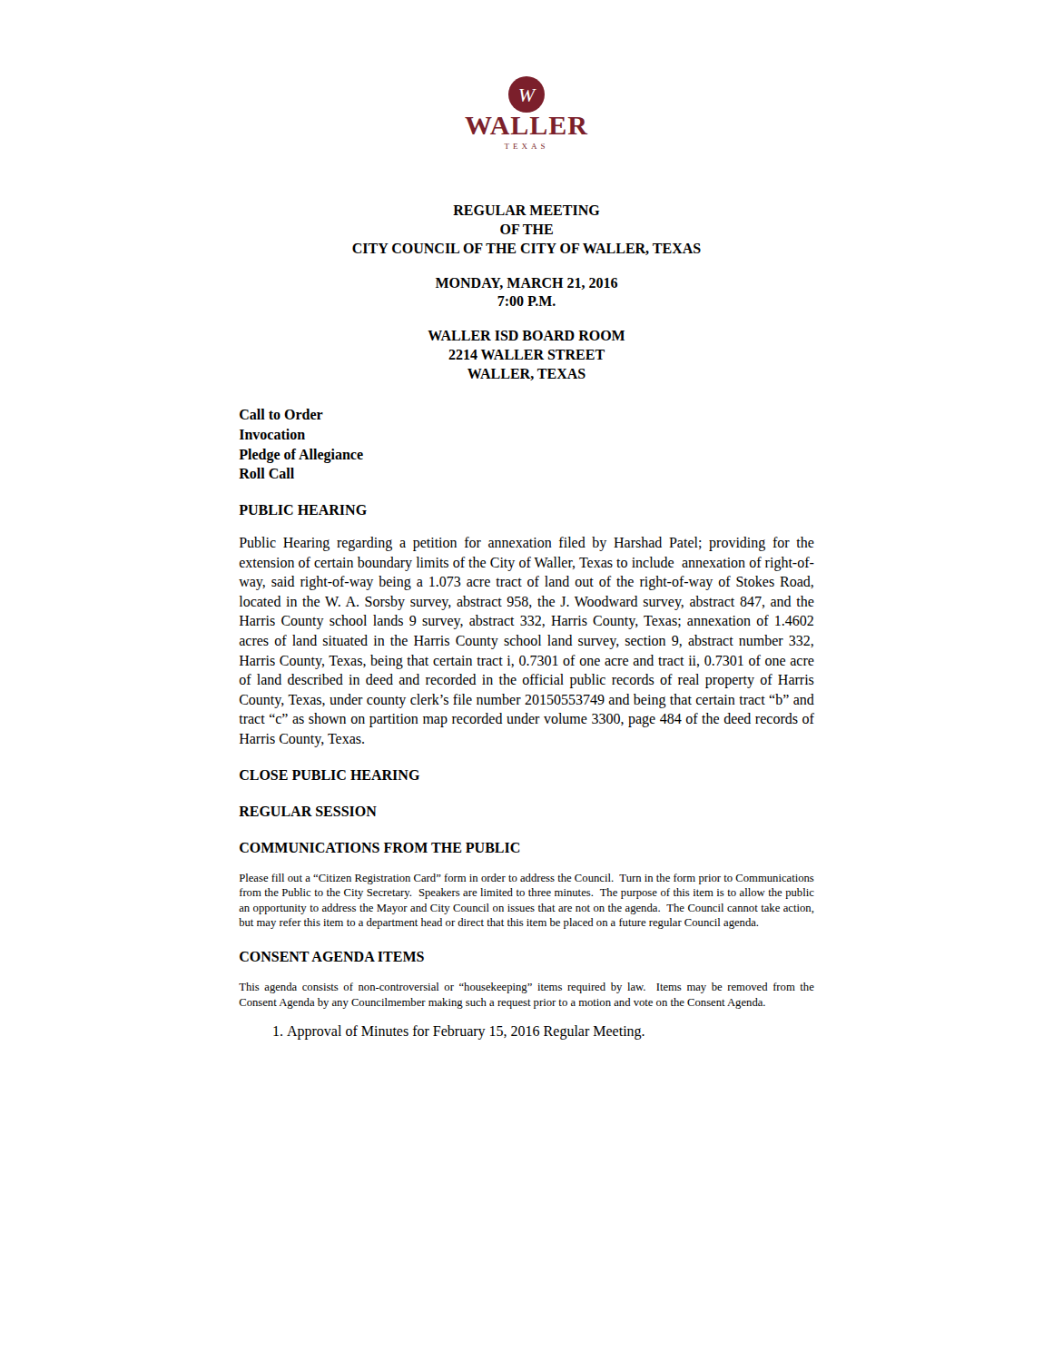W WALLER TEXAS
REGULAR MEETING
OF THE
CITY COUNCIL OF THE CITY OF WALLER, TEXAS
MONDAY, MARCH 21, 2016
7:00 P.M.
WALLER ISD BOARD ROOM
2214 WALLER STREET
WALLER, TEXAS
Call to Order
Invocation
Pledge of Allegiance
Roll Call
PUBLIC HEARING
Public Hearing regarding a petition for annexation filed by Harshad Patel; providing for the extension of certain boundary limits of the City of Waller, Texas to include annexation of right-of-way, said right-of-way being a 1.073 acre tract of land out of the right-of-way of Stokes Road, located in the W. A. Sorsby survey, abstract 958, the J. Woodward survey, abstract 847, and the Harris County school lands 9 survey, abstract 332, Harris County, Texas; annexation of 1.4602 acres of land situated in the Harris County school land survey, section 9, abstract number 332, Harris County, Texas, being that certain tract i, 0.7301 of one acre and tract ii, 0.7301 of one acre of land described in deed and recorded in the official public records of real property of Harris County, Texas, under county clerk’s file number 20150553749 and being that certain tract “b” and tract “c” as shown on partition map recorded under volume 3300, page 484 of the deed records of Harris County, Texas.
CLOSE PUBLIC HEARING
REGULAR SESSION
COMMUNICATIONS FROM THE PUBLIC
Please fill out a “Citizen Registration Card” form in order to address the Council. Turn in the form prior to Communications from the Public to the City Secretary. Speakers are limited to three minutes. The purpose of this item is to allow the public an opportunity to address the Mayor and City Council on issues that are not on the agenda. The Council cannot take action, but may refer this item to a department head or direct that this item be placed on a future regular Council agenda.
CONSENT AGENDA ITEMS
This agenda consists of non-controversial or “housekeeping” items required by law. Items may be removed from the Consent Agenda by any Councilmember making such a request prior to a motion and vote on the Consent Agenda.
Approval of Minutes for February 15, 2016 Regular Meeting.